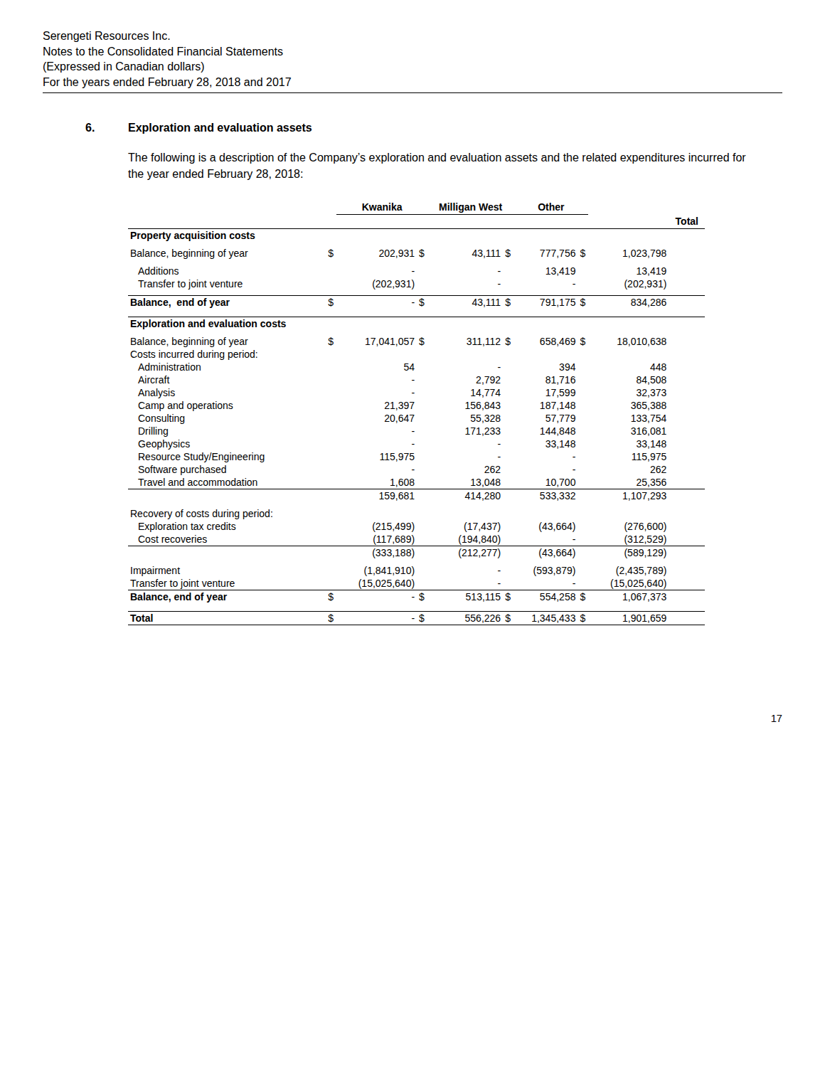Serengeti Resources Inc.
Notes to the Consolidated Financial Statements
(Expressed in Canadian dollars)
For the years ended February 28, 2018 and 2017
6. Exploration and evaluation assets
The following is a description of the Company’s exploration and evaluation assets and the related expenditures incurred for the year ended February 28, 2018:
| | | Kwanika | Milligan West | Other | | |
| --- | --- | --- | --- | --- | --- | --- |
| | | | | | | | | | Total |
| Property acquisition costs | | | | | | | | |
| Balance, beginning of year | $ | 202,931 | $ | 43,111 | $ | 777,756 | $ | 1,023,798 | |
| Additions | | - | | - | | 13,419 | | 13,419 | |
| Transfer to joint venture | | (202,931) | | - | | - | | (202,931) | |
| Balance, end of year | $ | - | $ | 43,111 | $ | 791,175 | $ | 834,286 | |
| Exploration and evaluation costs | | | | | | | | |
| Balance, beginning of year | $ | 17,041,057 | $ | 311,112 | $ | 658,469 | $ | 18,010,638 | |
| Costs incurred during period: | | | | | | | | | |
| Administration | | 54 | | - | | 394 | | 448 | |
| Aircraft | | - | | 2,792 | | 81,716 | | 84,508 | |
| Analysis | | - | | 14,774 | | 17,599 | | 32,373 | |
| Camp and operations | | 21,397 | | 156,843 | | 187,148 | | 365,388 | |
| Consulting | | 20,647 | | 55,328 | | 57,779 | | 133,754 | |
| Drilling | | - | | 171,233 | | 144,848 | | 316,081 | |
| Geophysics | | - | | - | | 33,148 | | 33,148 | |
| Resource Study/Engineering | | 115,975 | | - | | - | | 115,975 | |
| Software purchased | | - | | 262 | | - | | 262 | |
| Travel and accommodation | | 1,608 | | 13,048 | | 10,700 | | 25,356 | |
| | | 159,681 | | 414,280 | | 533,332 | | 1,107,293 | |
| Recovery of costs during period: | | | | | | | | | |
| Exploration tax credits | | (215,499) | | (17,437) | | (43,664) | | (276,600) | |
| Cost recoveries | | (117,689) | | (194,840) | | - | | (312,529) | |
| | | (333,188) | | (212,277) | | (43,664) | | (589,129) | |
| Impairment | | (1,841,910) | | - | | (593,879) | | (2,435,789) | |
| Transfer to joint venture | | (15,025,640) | | - | | - | | (15,025,640) | |
| Balance, end of year | $ | - | $ | 513,115 | $ | 554,258 | $ | 1,067,373 | |
| Total | $ | - | $ | 556,226 | $ | 1,345,433 | $ | 1,901,659 | |
17